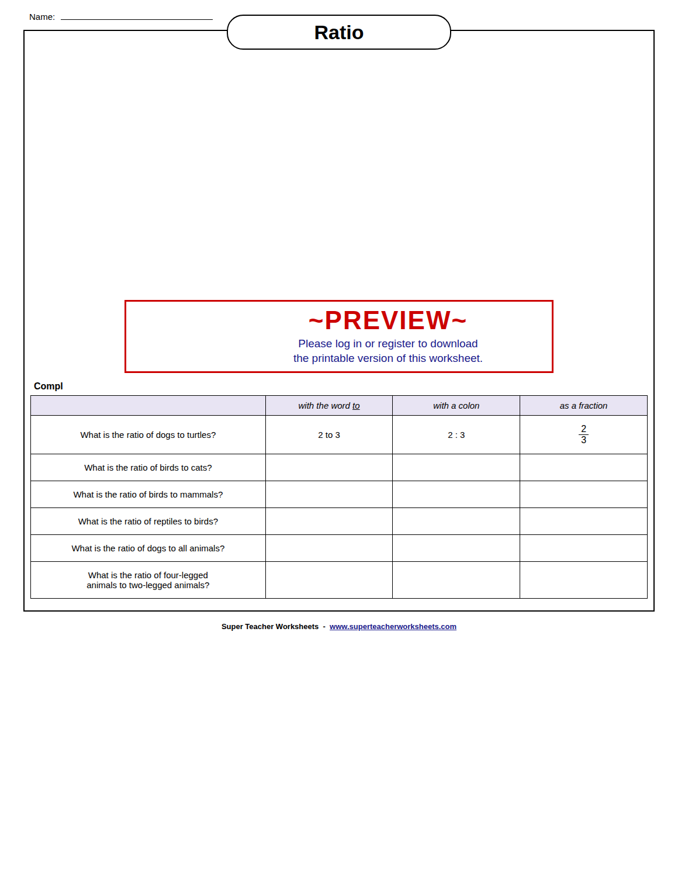Name:
Ratio
~PREVIEW~
Please log in or register to download
the printable version of this worksheet.
Compl
| | with the word to | with a colon | as a fraction |
| --- | --- | --- | --- |
| What is the ratio of dogs to turtles? | 2 to 3 | 2 : 3 | 2 3 |
| What is the ratio of birds to cats? | | | |
| What is the ratio of birds to mammals? | | | |
| What is the ratio of reptiles to birds? | | | |
| What is the ratio of dogs to all animals? | | | |
| What is the ratio of four-legged animals to two-legged animals? | | | |
Super Teacher Worksheets - www.superteacherworksheets.com